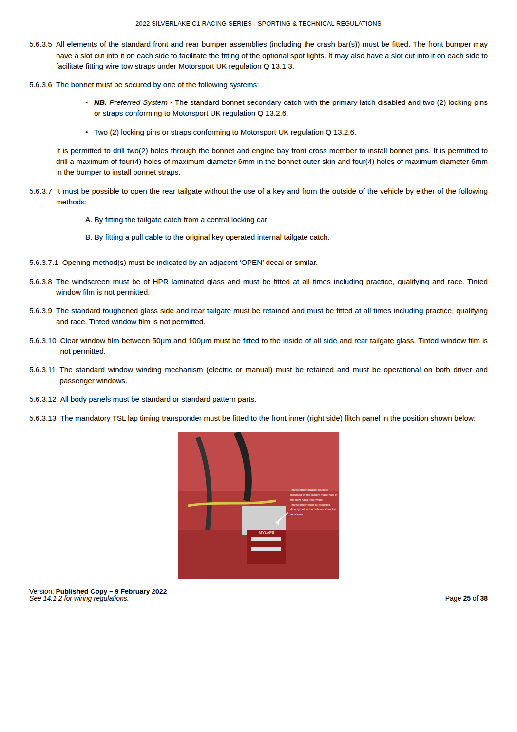2022 SILVERLAKE C1 RACING SERIES - SPORTING & TECHNICAL REGULATIONS
5.6.3.5
All elements of the standard front and rear bumper assemblies (including the crash bar(s)) must be fitted. The front bumper may have a slot cut into it on each side to facilitate the fitting of the optional spot lights. It may also have a slot cut into it on each side to facilitate fitting wire tow straps under Motorsport UK regulation Q 13.1.3.
5.6.3.6
The bonnet must be secured by one of the following systems:
NB. Preferred System - The standard bonnet secondary catch with the primary latch disabled and two (2) locking pins or straps conforming to Motorsport UK regulation Q 13.2.6.
Two (2) locking pins or straps conforming to Motorsport UK regulation Q 13.2.6.
It is permitted to drill two(2) holes through the bonnet and engine bay front cross member to install bonnet pins. It is permitted to drill a maximum of four(4) holes of maximum diameter 6mm in the bonnet outer skin and four(4) holes of maximum diameter 6mm in the bumper to install bonnet straps.
5.6.3.7
It must be possible to open the rear tailgate without the use of a key and from the outside of the vehicle by either of the following methods:
A. By fitting the tailgate catch from a central locking car.
B. By fitting a pull cable to the original key operated internal tailgate catch.
5.6.3.7.1
Opening method(s) must be indicated by an adjacent ‘OPEN’ decal or similar.
5.6.3.8
The windscreen must be of HPR laminated glass and must be fitted at all times including practice, qualifying and race. Tinted window film is not permitted.
5.6.3.9
The standard toughened glass side and rear tailgate must be retained and must be fitted at all times including practice, qualifying and race. Tinted window film is not permitted.
5.6.3.10
Clear window film between 50µm and 100µm must be fitted to the inside of all side and rear tailgate glass. Tinted window film is not permitted.
5.6.3.11
The standard window winding mechanism (electric or manual) must be retained and must be operational on both driver and passenger windows.
5.6.3.12
All body panels must be standard or standard pattern parts.
5.6.3.13
The mandatory TSL lap timing transponder must be fitted to the front inner (right side) flitch panel in the position shown below:
Version: Published Copy – 9 February 2022
See 14.1.2 for wiring regulations.
Page 25 of 38